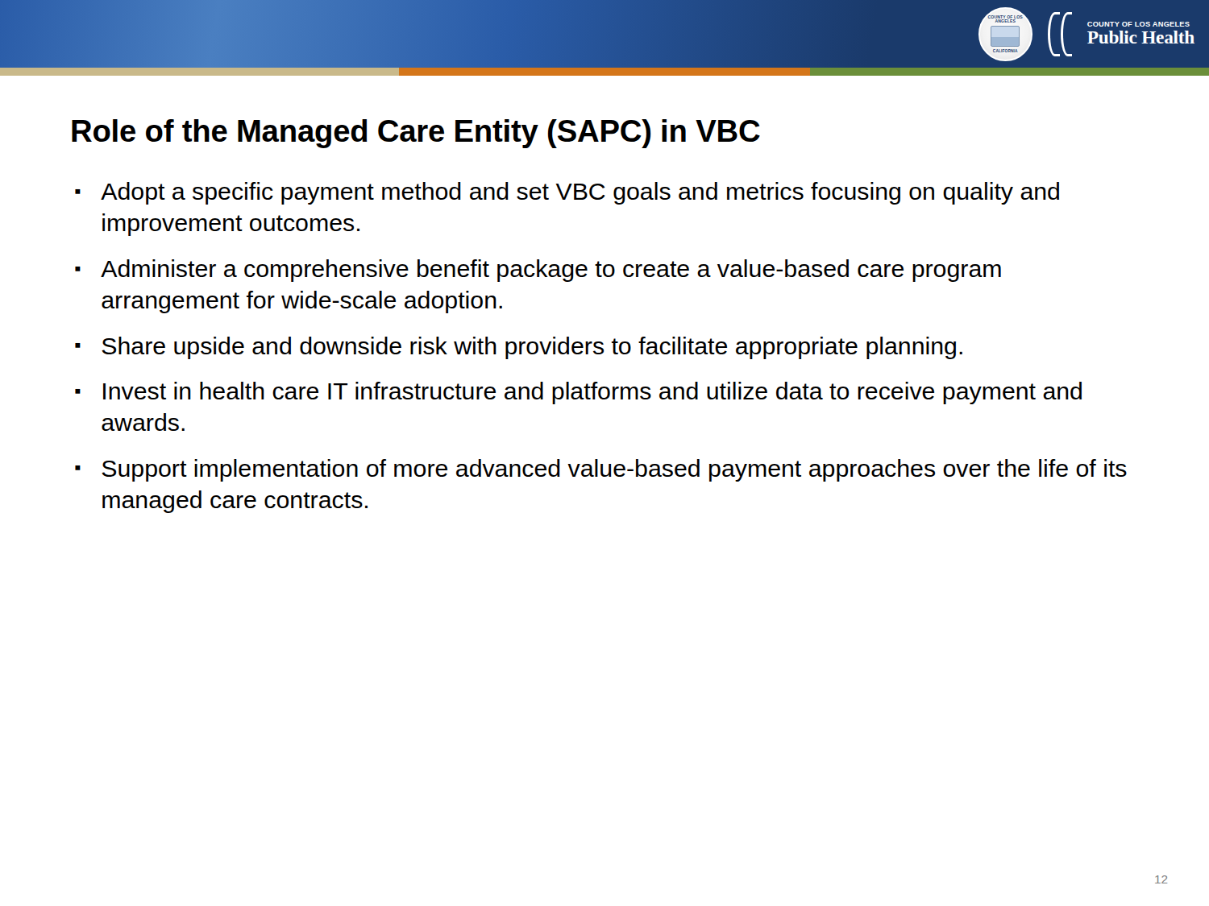County of Los Angeles California
County of Los Angeles Public Health
Role of the Managed Care Entity (SAPC) in VBC
Adopt a specific payment method and set VBC goals and metrics focusing on quality and improvement outcomes.
Administer a comprehensive benefit package to create a value-based care program arrangement for wide-scale adoption.
Share upside and downside risk with providers to facilitate appropriate planning.
Invest in health care IT infrastructure and platforms and utilize data to receive payment and awards.
Support implementation of more advanced value-based payment approaches over the life of its managed care contracts.
12